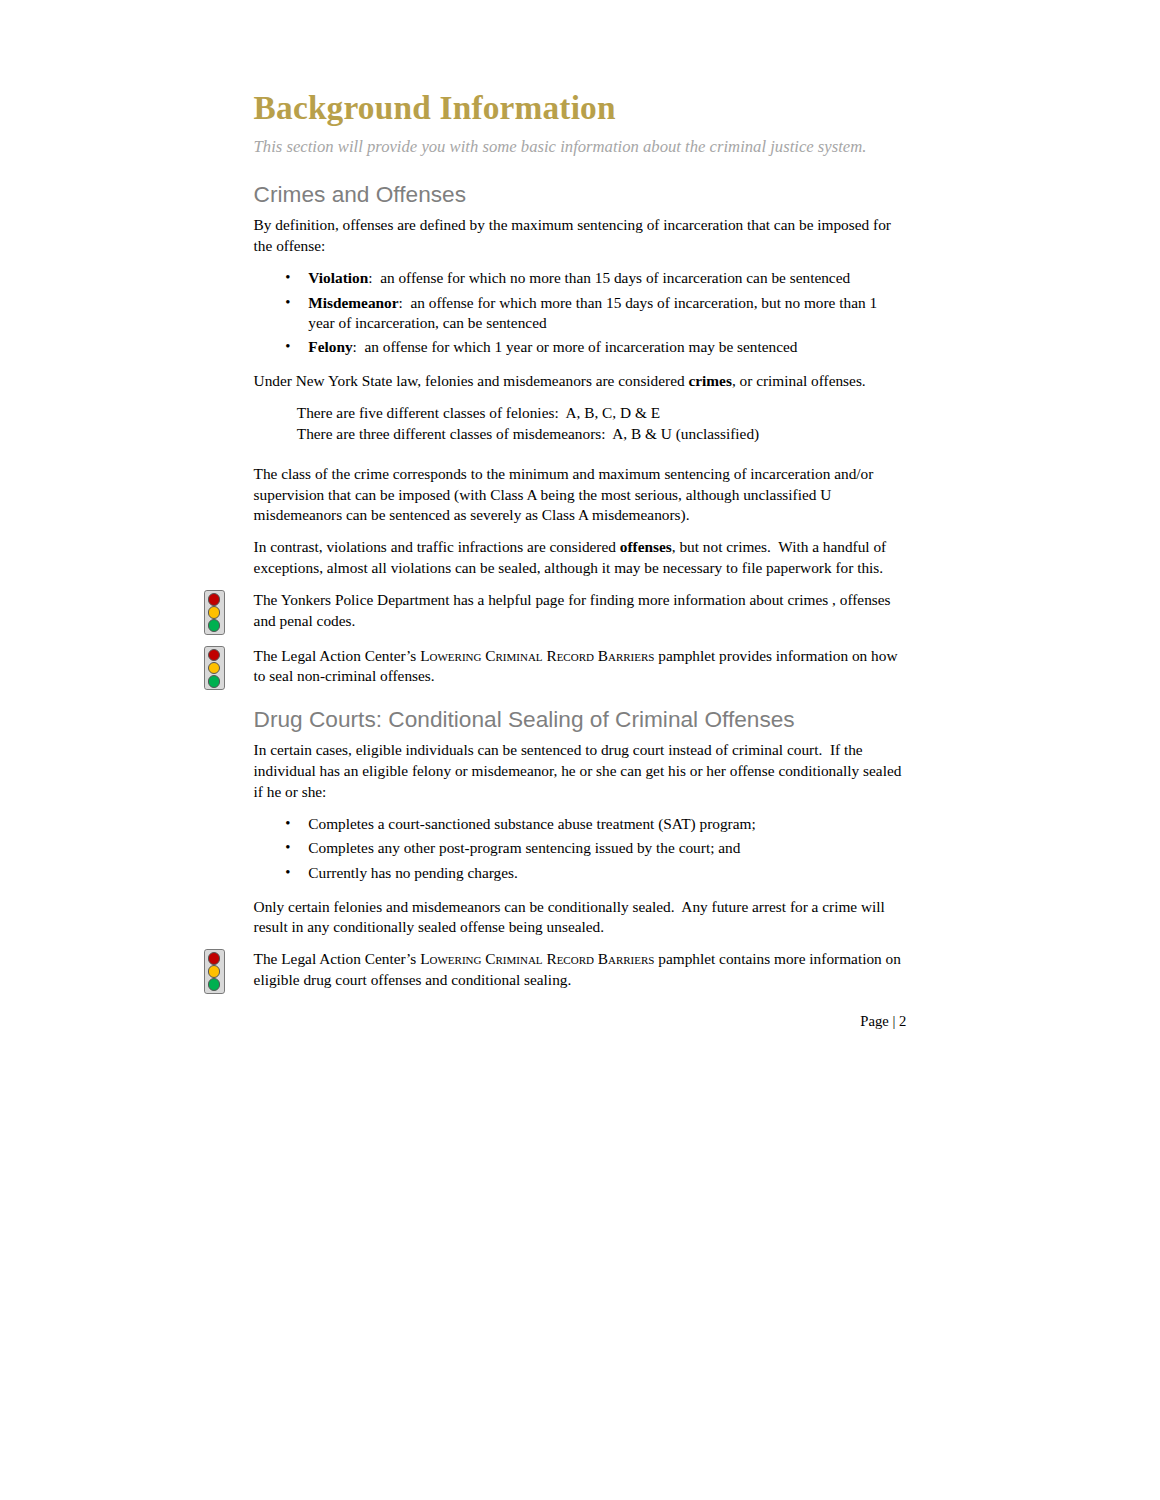Background Information
This section will provide you with some basic information about the criminal justice system.
Crimes and Offenses
By definition, offenses are defined by the maximum sentencing of incarceration that can be imposed for the offense:
Violation: an offense for which no more than 15 days of incarceration can be sentenced
Misdemeanor: an offense for which more than 15 days of incarceration, but no more than 1 year of incarceration, can be sentenced
Felony: an offense for which 1 year or more of incarceration may be sentenced
Under New York State law, felonies and misdemeanors are considered crimes, or criminal offenses.
There are five different classes of felonies: A, B, C, D & E
There are three different classes of misdemeanors: A, B & U (unclassified)
The class of the crime corresponds to the minimum and maximum sentencing of incarceration and/or supervision that can be imposed (with Class A being the most serious, although unclassified U misdemeanors can be sentenced as severely as Class A misdemeanors).
In contrast, violations and traffic infractions are considered offenses, but not crimes. With a handful of exceptions, almost all violations can be sealed, although it may be necessary to file paperwork for this.
The Yonkers Police Department has a helpful page for finding more information about crimes , offenses and penal codes.
The Legal Action Center’s Lowering Criminal Record Barriers pamphlet provides information on how to seal non-criminal offenses.
Drug Courts: Conditional Sealing of Criminal Offenses
In certain cases, eligible individuals can be sentenced to drug court instead of criminal court. If the individual has an eligible felony or misdemeanor, he or she can get his or her offense conditionally sealed if he or she:
Completes a court-sanctioned substance abuse treatment (SAT) program;
Completes any other post-program sentencing issued by the court; and
Currently has no pending charges.
Only certain felonies and misdemeanors can be conditionally sealed. Any future arrest for a crime will result in any conditionally sealed offense being unsealed.
The Legal Action Center’s Lowering Criminal Record Barriers pamphlet contains more information on eligible drug court offenses and conditional sealing.
Page | 2